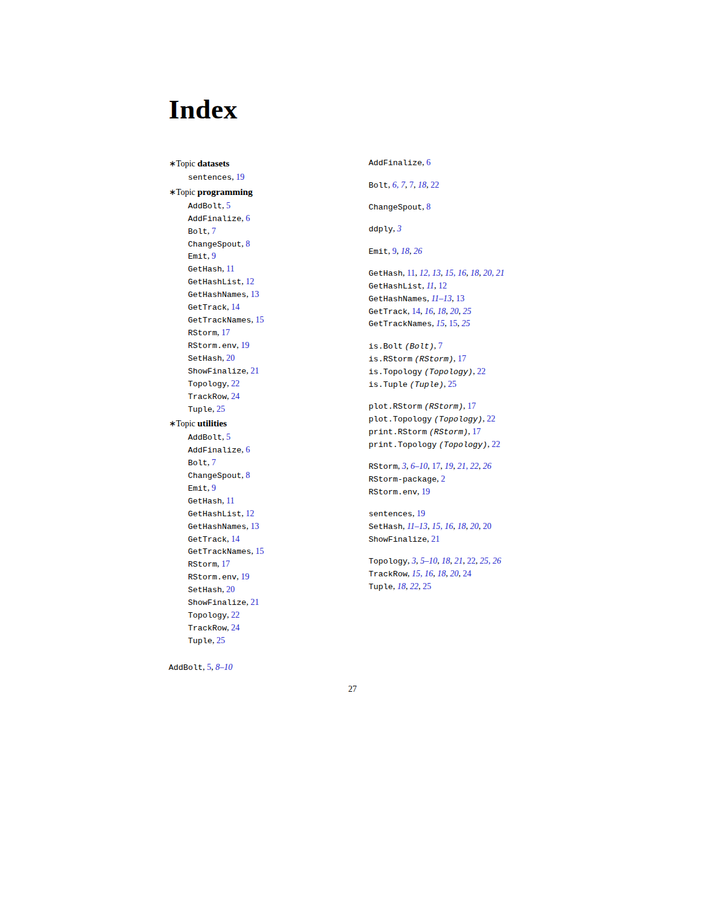Index
∗Topic datasets
sentences, 19
∗Topic programming
AddBolt, 5
AddFinalize, 6
Bolt, 7
ChangeSpout, 8
Emit, 9
GetHash, 11
GetHashList, 12
GetHashNames, 13
GetTrack, 14
GetTrackNames, 15
RStorm, 17
RStorm.env, 19
SetHash, 20
ShowFinalize, 21
Topology, 22
TrackRow, 24
Tuple, 25
∗Topic utilities
AddBolt, 5
AddFinalize, 6
Bolt, 7
ChangeSpout, 8
Emit, 9
GetHash, 11
GetHashList, 12
GetHashNames, 13
GetTrack, 14
GetTrackNames, 15
RStorm, 17
RStorm.env, 19
SetHash, 20
ShowFinalize, 21
Topology, 22
TrackRow, 24
Tuple, 25
AddBolt, 5, 8–10
AddFinalize, 6
Bolt, 6, 7, 7, 18, 22
ChangeSpout, 8
ddply, 3
Emit, 9, 18, 26
GetHash, 11, 12, 13, 15, 16, 18, 20, 21
GetHashList, 11, 12
GetHashNames, 11–13, 13
GetTrack, 14, 16, 18, 20, 25
GetTrackNames, 15, 15, 25
is.Bolt (Bolt), 7
is.RStorm (RStorm), 17
is.Topology (Topology), 22
is.Tuple (Tuple), 25
plot.RStorm (RStorm), 17
plot.Topology (Topology), 22
print.RStorm (RStorm), 17
print.Topology (Topology), 22
RStorm, 3, 6–10, 17, 19, 21, 22, 26
RStorm-package, 2
RStorm.env, 19
sentences, 19
SetHash, 11–13, 15, 16, 18, 20, 20
ShowFinalize, 21
Topology, 3, 5–10, 18, 21, 22, 25, 26
TrackRow, 15, 16, 18, 20, 24
Tuple, 18, 22, 25
27